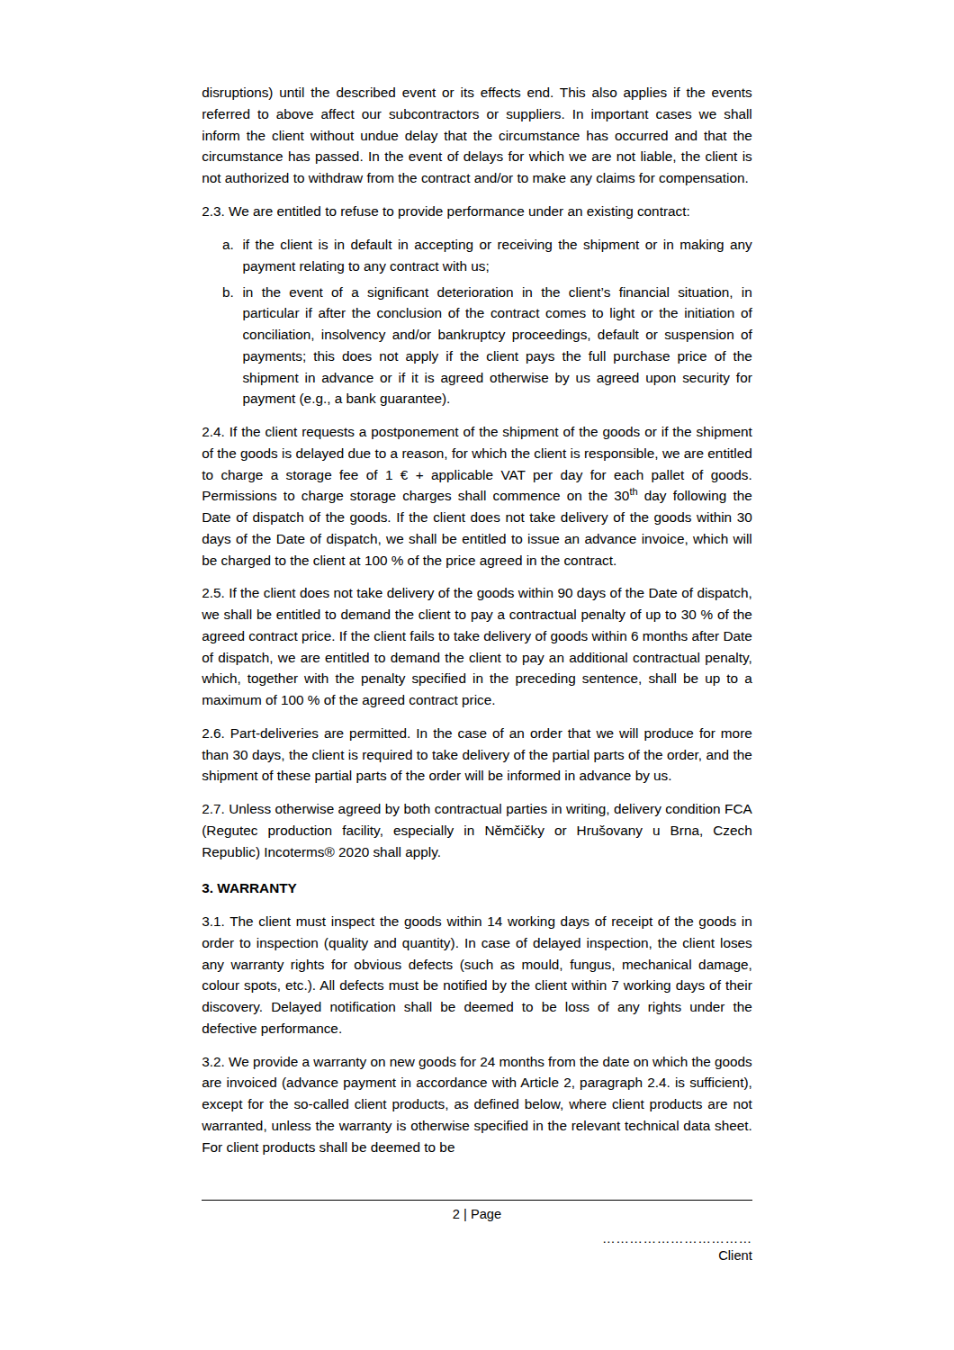disruptions) until the described event or its effects end. This also applies if the events referred to above affect our subcontractors or suppliers. In important cases we shall inform the client without undue delay that the circumstance has occurred and that the circumstance has passed. In the event of delays for which we are not liable, the client is not authorized to withdraw from the contract and/or to make any claims for compensation.
2.3. We are entitled to refuse to provide performance under an existing contract:
if the client is in default in accepting or receiving the shipment or in making any payment relating to any contract with us;
in the event of a significant deterioration in the client’s financial situation, in particular if after the conclusion of the contract comes to light or the initiation of conciliation, insolvency and/or bankruptcy proceedings, default or suspension of payments; this does not apply if the client pays the full purchase price of the shipment in advance or if it is agreed otherwise by us agreed upon security for payment (e.g., a bank guarantee).
2.4. If the client requests a postponement of the shipment of the goods or if the shipment of the goods is delayed due to a reason, for which the client is responsible, we are entitled to charge a storage fee of 1 € + applicable VAT per day for each pallet of goods. Permissions to charge storage charges shall commence on the 30th day following the Date of dispatch of the goods. If the client does not take delivery of the goods within 30 days of the Date of dispatch, we shall be entitled to issue an advance invoice, which will be charged to the client at 100 % of the price agreed in the contract.
2.5. If the client does not take delivery of the goods within 90 days of the Date of dispatch, we shall be entitled to demand the client to pay a contractual penalty of up to 30 % of the agreed contract price. If the client fails to take delivery of goods within 6 months after Date of dispatch, we are entitled to demand the client to pay an additional contractual penalty, which, together with the penalty specified in the preceding sentence, shall be up to a maximum of 100 % of the agreed contract price.
2.6. Part-deliveries are permitted. In the case of an order that we will produce for more than 30 days, the client is required to take delivery of the partial parts of the order, and the shipment of these partial parts of the order will be informed in advance by us.
2.7. Unless otherwise agreed by both contractual parties in writing, delivery condition FCA (Regutec production facility, especially in Němčičky or Hrušovany u Brna, Czech Republic) Incoterms® 2020 shall apply.
3. WARRANTY
3.1. The client must inspect the goods within 14 working days of receipt of the goods in order to inspection (quality and quantity). In case of delayed inspection, the client loses any warranty rights for obvious defects (such as mould, fungus, mechanical damage, colour spots, etc.). All defects must be notified by the client within 7 working days of their discovery. Delayed notification shall be deemed to be loss of any rights under the defective performance.
3.2. We provide a warranty on new goods for 24 months from the date on which the goods are invoiced (advance payment in accordance with Article 2, paragraph 2.4. is sufficient), except for the so-called client products, as defined below, where client products are not warranted, unless the warranty is otherwise specified in the relevant technical data sheet. For client products shall be deemed to be
2 | Page
……………………………
Client